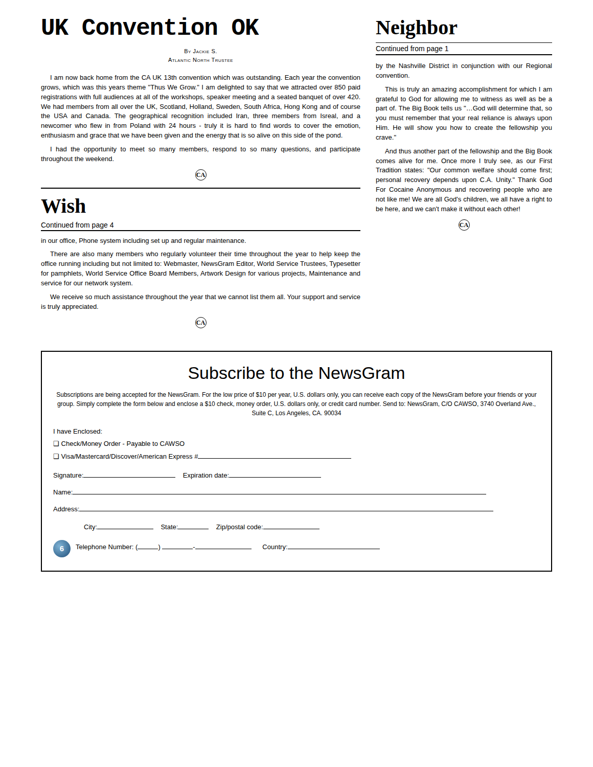UK Convention OK
By Jackie S.
Atlantic North Trustee
I am now back home from the CA UK 13th convention which was outstanding. Each year the convention grows, which was this years theme "Thus We Grow." I am delighted to say that we attracted over 850 paid registrations with full audiences at all of the workshops, speaker meeting and a seated banquet of over 420. We had members from all over the UK, Scotland, Holland, Sweden, South Africa, Hong Kong and of course the USA and Canada. The geographical recognition included Iran, three members from Isreal, and a newcomer who flew in from Poland with 24 hours - truly it is hard to find words to cover the emotion, enthusiasm and grace that we have been given and the energy that is so alive on this side of the pond.
I had the opportunity to meet so many members, respond to so many questions, and participate throughout the weekend.
CA
Wish
Continued from page 4
in our office, Phone system including set up and regular maintenance.
There are also many members who regularly volunteer their time throughout the year to help keep the office running including but not limited to: Webmaster, NewsGram Editor, World Service Trustees, Typesetter for pamphlets, World Service Office Board Members, Artwork Design for various projects, Maintenance and service for our network system.
We receive so much assistance throughout the year that we cannot list them all. Your support and service is truly appreciated.
CA
Neighbor
Continued from page 1
by the Nashville District in conjunction with our Regional convention.
This is truly an amazing accomplishment for which I am grateful to God for allowing me to witness as well as be a part of. The Big Book tells us "…God will determine that, so you must remember that your real reliance is always upon Him. He will show you how to create the fellowship you crave."
And thus another part of the fellowship and the Big Book comes alive for me. Once more I truly see, as our First Tradition states: "Our common welfare should come first; personal recovery depends upon C.A. Unity." Thank God For Cocaine Anonymous and recovering people who are not like me! We are all God's children, we all have a right to be here, and we can't make it without each other!
CA
Subscribe to the NewsGram
Subscriptions are being accepted for the NewsGram. For the low price of $10 per year, U.S. dollars only, you can receive each copy of the NewsGram before your friends or your group. Simply complete the form below and enclose a $10 check, money order, U.S. dollars only, or credit card number. Send to: NewsGram, C/O CAWSO, 3740 Overland Ave., Suite C, Los Angeles, CA. 90034
I have Enclosed:
❑ Check/Money Order - Payable to CAWSO
❑ Visa/Mastercard/Discover/American Express #
Signature: Expiration date:
Name:
Address:
City: State: Zip/postal code:
6
Telephone Number: ( ) - Country: